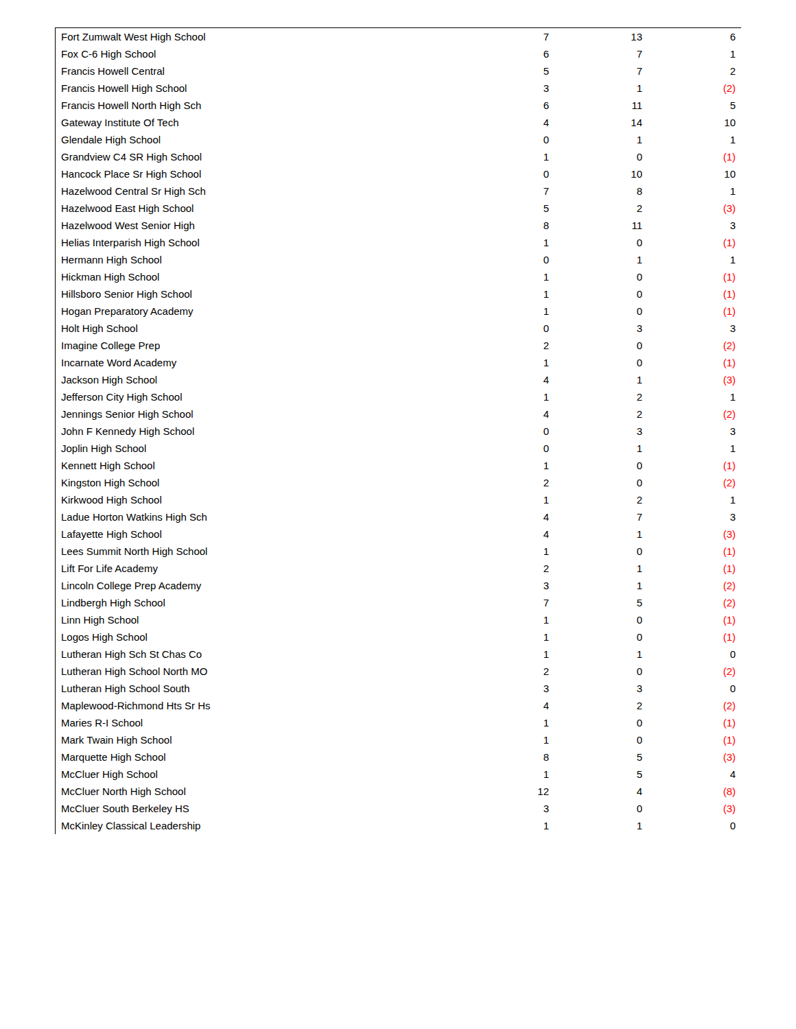| Fort Zumwalt West High School | 7 | 13 | 6 |
| Fox C-6 High School | 6 | 7 | 1 |
| Francis Howell Central | 5 | 7 | 2 |
| Francis Howell High School | 3 | 1 | (2) |
| Francis Howell North High Sch | 6 | 11 | 5 |
| Gateway Institute Of Tech | 4 | 14 | 10 |
| Glendale High School | 0 | 1 | 1 |
| Grandview C4 SR High School | 1 | 0 | (1) |
| Hancock Place Sr High School | 0 | 10 | 10 |
| Hazelwood Central Sr High Sch | 7 | 8 | 1 |
| Hazelwood East High School | 5 | 2 | (3) |
| Hazelwood West Senior High | 8 | 11 | 3 |
| Helias Interparish High School | 1 | 0 | (1) |
| Hermann High School | 0 | 1 | 1 |
| Hickman High School | 1 | 0 | (1) |
| Hillsboro Senior High School | 1 | 0 | (1) |
| Hogan Preparatory Academy | 1 | 0 | (1) |
| Holt High School | 0 | 3 | 3 |
| Imagine College Prep | 2 | 0 | (2) |
| Incarnate Word Academy | 1 | 0 | (1) |
| Jackson High School | 4 | 1 | (3) |
| Jefferson City High School | 1 | 2 | 1 |
| Jennings Senior High School | 4 | 2 | (2) |
| John F Kennedy High School | 0 | 3 | 3 |
| Joplin High School | 0 | 1 | 1 |
| Kennett High School | 1 | 0 | (1) |
| Kingston High School | 2 | 0 | (2) |
| Kirkwood High School | 1 | 2 | 1 |
| Ladue Horton Watkins High Sch | 4 | 7 | 3 |
| Lafayette High School | 4 | 1 | (3) |
| Lees Summit North High School | 1 | 0 | (1) |
| Lift For Life Academy | 2 | 1 | (1) |
| Lincoln College Prep Academy | 3 | 1 | (2) |
| Lindbergh High School | 7 | 5 | (2) |
| Linn High School | 1 | 0 | (1) |
| Logos High School | 1 | 0 | (1) |
| Lutheran High Sch St Chas Co | 1 | 1 | 0 |
| Lutheran High School North MO | 2 | 0 | (2) |
| Lutheran High School South | 3 | 3 | 0 |
| Maplewood-Richmond Hts Sr Hs | 4 | 2 | (2) |
| Maries R-I School | 1 | 0 | (1) |
| Mark Twain High School | 1 | 0 | (1) |
| Marquette High School | 8 | 5 | (3) |
| McCluer High School | 1 | 5 | 4 |
| McCluer North High School | 12 | 4 | (8) |
| McCluer South Berkeley HS | 3 | 0 | (3) |
| McKinley Classical Leadership | 1 | 1 | 0 |